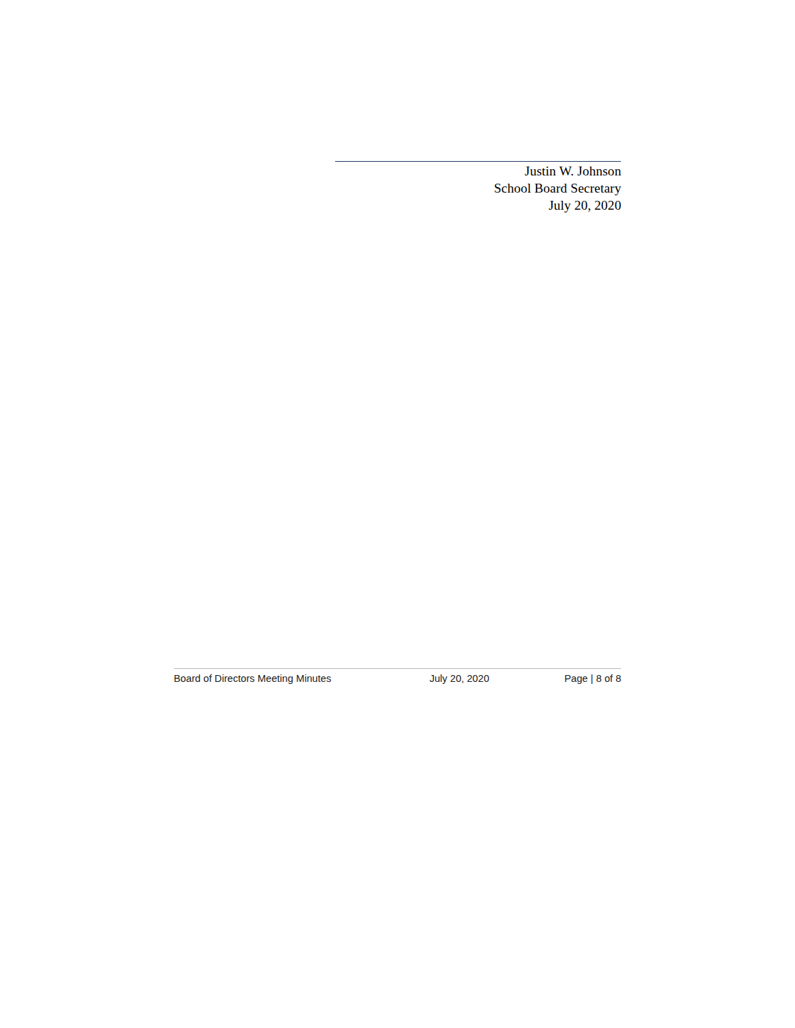Justin W. Johnson
School Board Secretary
July 20, 2020
Board of Directors Meeting Minutes
July 20, 2020
Page | 8 of 8